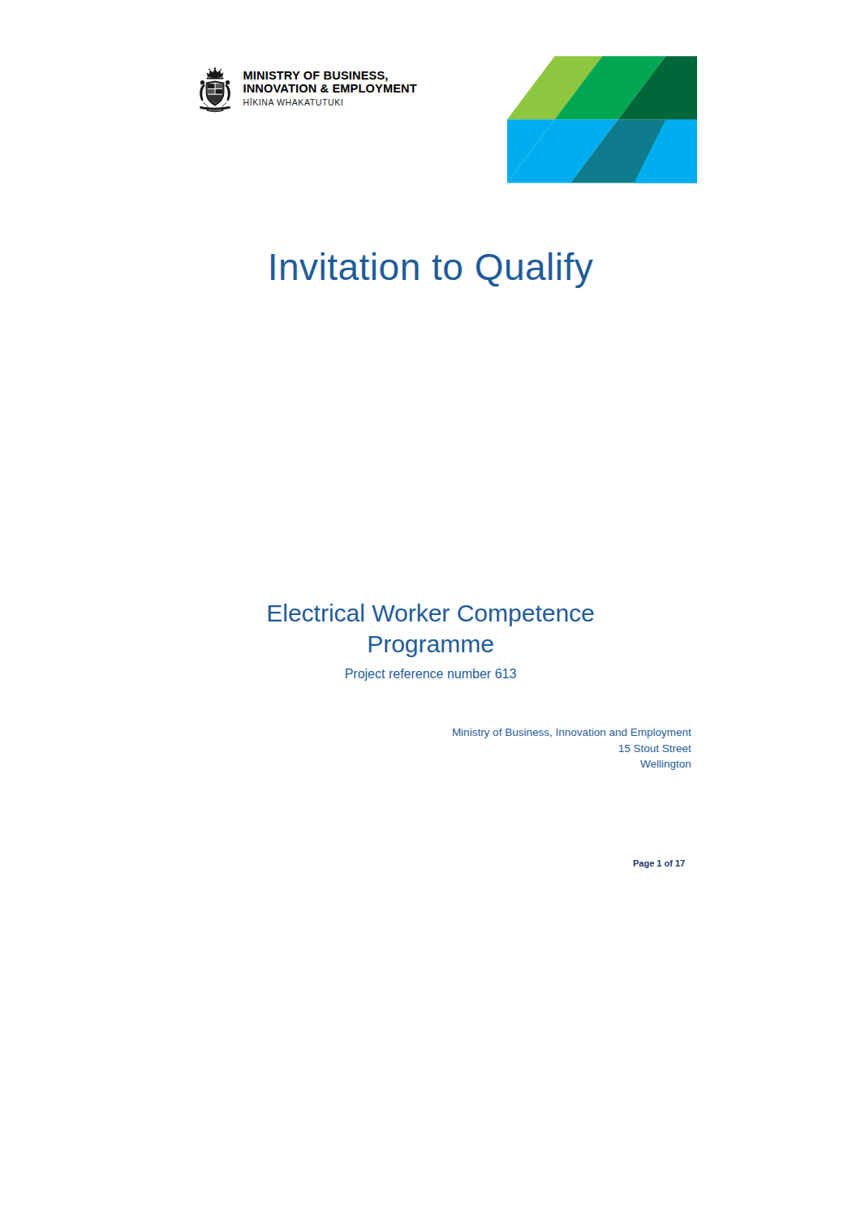MINISTRY OF BUSINESS,
INNOVATION & EMPLOYMENT
HĪKINA WHAKATUTUKI
Invitation to Qualify
Electrical Worker Competence
Programme
Project reference number 613
Ministry of Business, Innovation and Employment
15 Stout Street
Wellington
Page 1 of 17